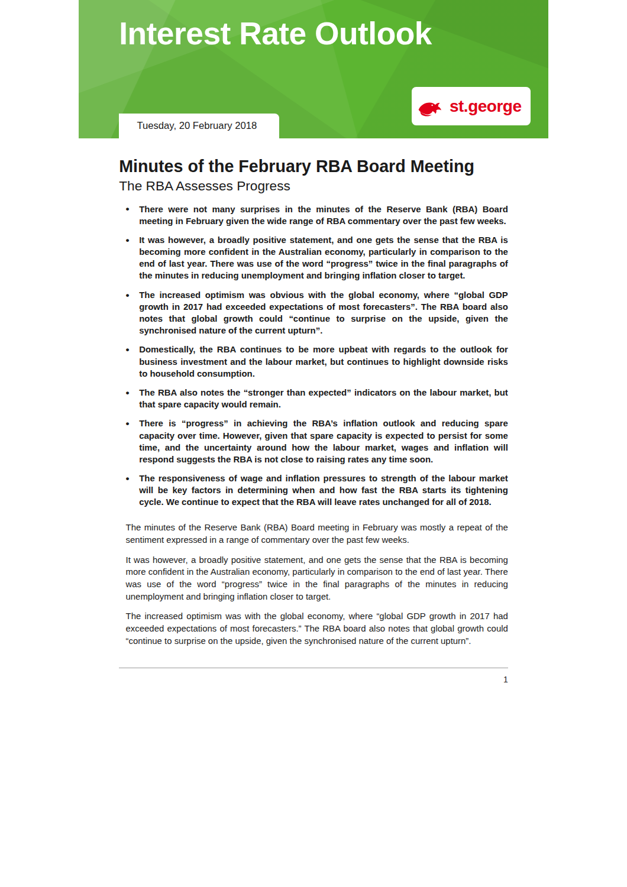Interest Rate Outlook
Tuesday, 20 February 2018
st. george
Minutes of the February RBA Board Meeting
The RBA Assesses Progress
There were not many surprises in the minutes of the Reserve Bank (RBA) Board meeting in February given the wide range of RBA commentary over the past few weeks.
It was however, a broadly positive statement, and one gets the sense that the RBA is becoming more confident in the Australian economy, particularly in comparison to the end of last year. There was use of the word “progress” twice in the final paragraphs of the minutes in reducing unemployment and bringing inflation closer to target.
The increased optimism was obvious with the global economy, where “global GDP growth in 2017 had exceeded expectations of most forecasters”. The RBA board also notes that global growth could “continue to surprise on the upside, given the synchronised nature of the current upturn”.
Domestically, the RBA continues to be more upbeat with regards to the outlook for business investment and the labour market, but continues to highlight downside risks to household consumption.
The RBA also notes the “stronger than expected” indicators on the labour market, but that spare capacity would remain.
There is “progress” in achieving the RBA’s inflation outlook and reducing spare capacity over time. However, given that spare capacity is expected to persist for some time, and the uncertainty around how the labour market, wages and inflation will respond suggests the RBA is not close to raising rates any time soon.
The responsiveness of wage and inflation pressures to strength of the labour market will be key factors in determining when and how fast the RBA starts its tightening cycle. We continue to expect that the RBA will leave rates unchanged for all of 2018.
The minutes of the Reserve Bank (RBA) Board meeting in February was mostly a repeat of the sentiment expressed in a range of commentary over the past few weeks.
It was however, a broadly positive statement, and one gets the sense that the RBA is becoming more confident in the Australian economy, particularly in comparison to the end of last year. There was use of the word “progress” twice in the final paragraphs of the minutes in reducing unemployment and bringing inflation closer to target.
The increased optimism was with the global economy, where “global GDP growth in 2017 had exceeded expectations of most forecasters.” The RBA board also notes that global growth could “continue to surprise on the upside, given the synchronised nature of the current upturn”.
1